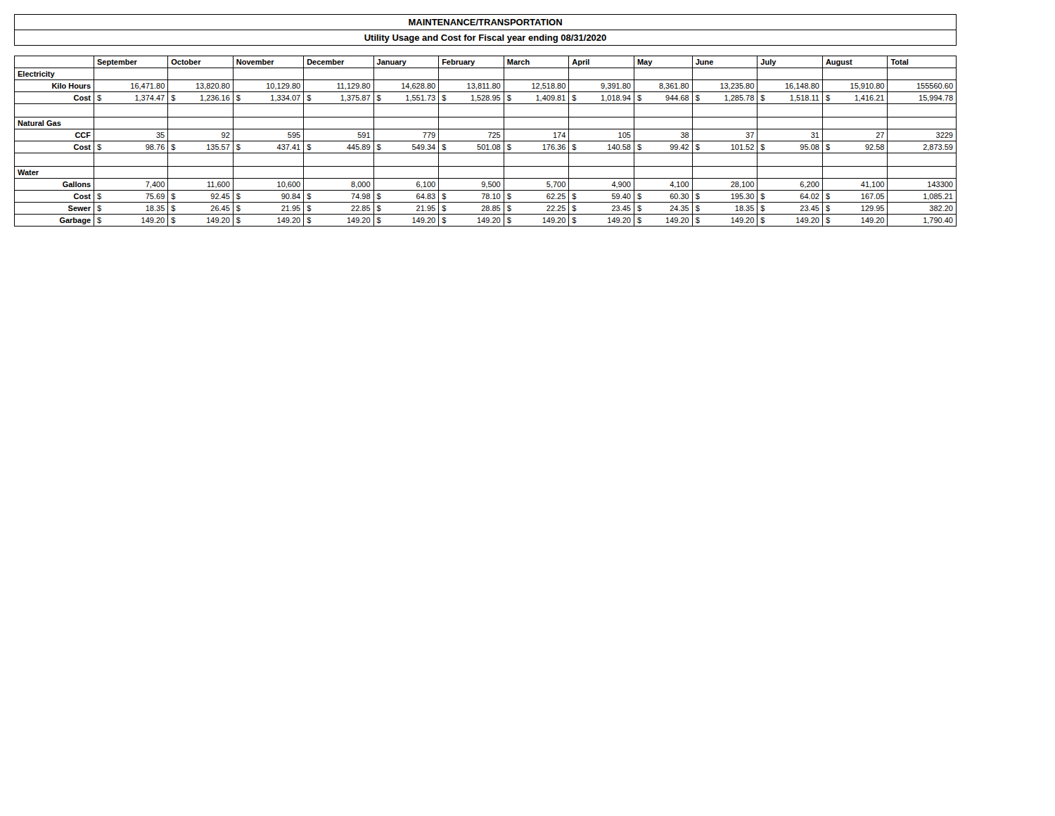| MAINTENANCE/TRANSPORTATION |
| Utility Usage and Cost for Fiscal year ending 08/31/2020 |
| | September | October | November | December | January | February | March | April | May | June | July | August | Total |
| --- | --- | --- | --- | --- | --- | --- | --- | --- | --- | --- | --- | --- | --- |
| Electricity | | | | | | | | | | | | | |
| Kilo Hours | 16,471.80 | 13,820.80 | 10,129.80 | 11,129.80 | 14,628.80 | 13,811.80 | 12,518.80 | 9,391.80 | 8,361.80 | 13,235.80 | 16,148.80 | 15,910.80 | 155560.60 |
| Cost | $ 1,374.47 | $ 1,236.16 | $ 1,334.07 | $ 1,375.87 | $ 1,551.73 | $ 1,528.95 | $ 1,409.81 | $ 1,018.94 | $ 944.68 | $ 1,285.78 | $ 1,518.11 | $ 1,416.21 | 15,994.78 |
| Natural Gas | | | | | | | | | | | | | |
| CCF | 35 | 92 | 595 | 591 | 779 | 725 | 174 | 105 | 38 | 37 | 31 | 27 | 3229 |
| Cost | $ 98.76 | $ 135.57 | $ 437.41 | $ 445.89 | $ 549.34 | $ 501.08 | $ 176.36 | $ 140.58 | $ 99.42 | $ 101.52 | $ 95.08 | $ 92.58 | 2,873.59 |
| Water | | | | | | | | | | | | | |
| Gallons | 7,400 | 11,600 | 10,600 | 8,000 | 6,100 | 9,500 | 5,700 | 4,900 | 4,100 | 28,100 | 6,200 | 41,100 | 143300 |
| Cost | $ 75.69 | $ 92.45 | $ 90.84 | $ 74.98 | $ 64.83 | $ 78.10 | $ 62.25 | $ 59.40 | $ 60.30 | $ 195.30 | $ 64.02 | $ 167.05 | 1,085.21 |
| Sewer | $ 18.35 | $ 26.45 | $ 21.95 | $ 22.85 | $ 21.95 | $ 28.85 | $ 22.25 | $ 23.45 | $ 24.35 | $ 18.35 | $ 23.45 | $ 129.95 | 382.20 |
| Garbage | $ 149.20 | $ 149.20 | $ 149.20 | $ 149.20 | $ 149.20 | $ 149.20 | $ 149.20 | $ 149.20 | $ 149.20 | $ 149.20 | $ 149.20 | $ 149.20 | 1,790.40 |